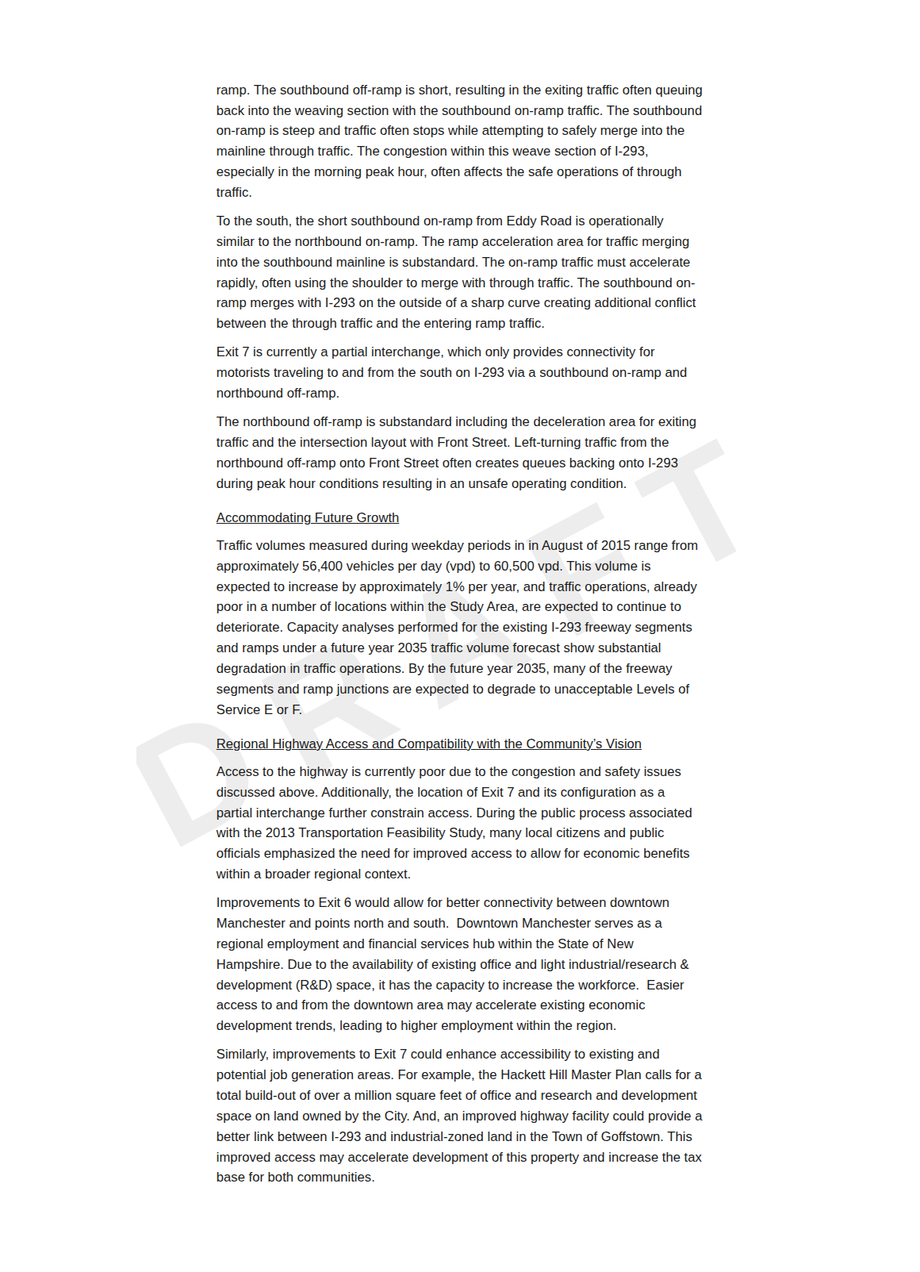DRAFT
ramp. The southbound off-ramp is short, resulting in the exiting traffic often queuing back into the weaving section with the southbound on-ramp traffic. The southbound on-ramp is steep and traffic often stops while attempting to safely merge into the mainline through traffic. The congestion within this weave section of I-293, especially in the morning peak hour, often affects the safe operations of through traffic.
To the south, the short southbound on-ramp from Eddy Road is operationally similar to the northbound on-ramp. The ramp acceleration area for traffic merging into the southbound mainline is substandard. The on-ramp traffic must accelerate rapidly, often using the shoulder to merge with through traffic. The southbound on-ramp merges with I-293 on the outside of a sharp curve creating additional conflict between the through traffic and the entering ramp traffic.
Exit 7 is currently a partial interchange, which only provides connectivity for motorists traveling to and from the south on I-293 via a southbound on-ramp and northbound off-ramp.
The northbound off-ramp is substandard including the deceleration area for exiting traffic and the intersection layout with Front Street. Left-turning traffic from the northbound off-ramp onto Front Street often creates queues backing onto I-293 during peak hour conditions resulting in an unsafe operating condition.
Accommodating Future Growth
Traffic volumes measured during weekday periods in in August of 2015 range from approximately 56,400 vehicles per day (vpd) to 60,500 vpd. This volume is expected to increase by approximately 1% per year, and traffic operations, already poor in a number of locations within the Study Area, are expected to continue to deteriorate. Capacity analyses performed for the existing I-293 freeway segments and ramps under a future year 2035 traffic volume forecast show substantial degradation in traffic operations. By the future year 2035, many of the freeway segments and ramp junctions are expected to degrade to unacceptable Levels of Service E or F.
Regional Highway Access and Compatibility with the Community’s Vision
Access to the highway is currently poor due to the congestion and safety issues discussed above. Additionally, the location of Exit 7 and its configuration as a partial interchange further constrain access. During the public process associated with the 2013 Transportation Feasibility Study, many local citizens and public officials emphasized the need for improved access to allow for economic benefits within a broader regional context.
Improvements to Exit 6 would allow for better connectivity between downtown Manchester and points north and south. Downtown Manchester serves as a regional employment and financial services hub within the State of New Hampshire. Due to the availability of existing office and light industrial/research & development (R&D) space, it has the capacity to increase the workforce. Easier access to and from the downtown area may accelerate existing economic development trends, leading to higher employment within the region.
Similarly, improvements to Exit 7 could enhance accessibility to existing and potential job generation areas. For example, the Hackett Hill Master Plan calls for a total build-out of over a million square feet of office and research and development space on land owned by the City. And, an improved highway facility could provide a better link between I-293 and industrial-zoned land in the Town of Goffstown. This improved access may accelerate development of this property and increase the tax base for both communities.